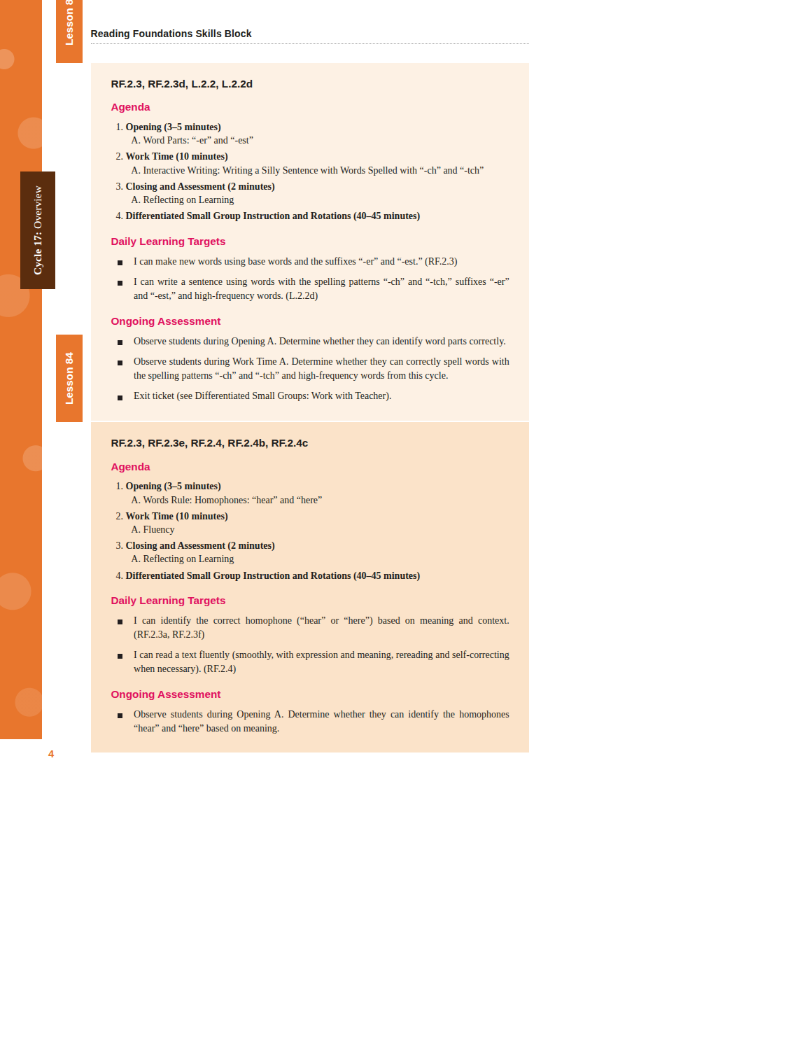Cycle 17: Overview
Reading Foundations Skills Block
Lesson 83
RF.2.3, RF.2.3d, L.2.2, L.2.2d
Agenda
Opening (3–5 minutes)
Word Parts: “-er” and “-est”
Work Time (10 minutes)
Interactive Writing: Writing a Silly Sentence with Words Spelled with “-ch” and “-tch”
Closing and Assessment (2 minutes)
Reflecting on Learning
Differentiated Small Group Instruction and Rotations (40–45 minutes)
Daily Learning Targets
I can make new words using base words and the suffixes “-er” and “-est.” (RF.2.3)
I can write a sentence using words with the spelling patterns “-ch” and “-tch,” suffixes “-er” and “-est,” and high-frequency words. (L.2.2d)
Ongoing Assessment
Observe students during Opening A. Determine whether they can identify word parts correctly.
Observe students during Work Time A. Determine whether they can correctly spell words with the spelling patterns “-ch” and “-tch” and high-frequency words from this cycle.
Exit ticket (see Differentiated Small Groups: Work with Teacher).
Lesson 84
RF.2.3, RF.2.3e, RF.2.4, RF.2.4b, RF.2.4c
Agenda
Opening (3–5 minutes)
Words Rule: Homophones: “hear” and “here”
Work Time (10 minutes)
Fluency
Closing and Assessment (2 minutes)
Reflecting on Learning
Differentiated Small Group Instruction and Rotations (40–45 minutes)
Daily Learning Targets
I can identify the correct homophone (“hear” or “here”) based on meaning and context. (RF.2.3a, RF.2.3f)
I can read a text fluently (smoothly, with expression and meaning, rereading and self-correcting when necessary). (RF.2.4)
Ongoing Assessment
Observe students during Opening A. Determine whether they can identify the homophones “hear” and “here” based on meaning.
4